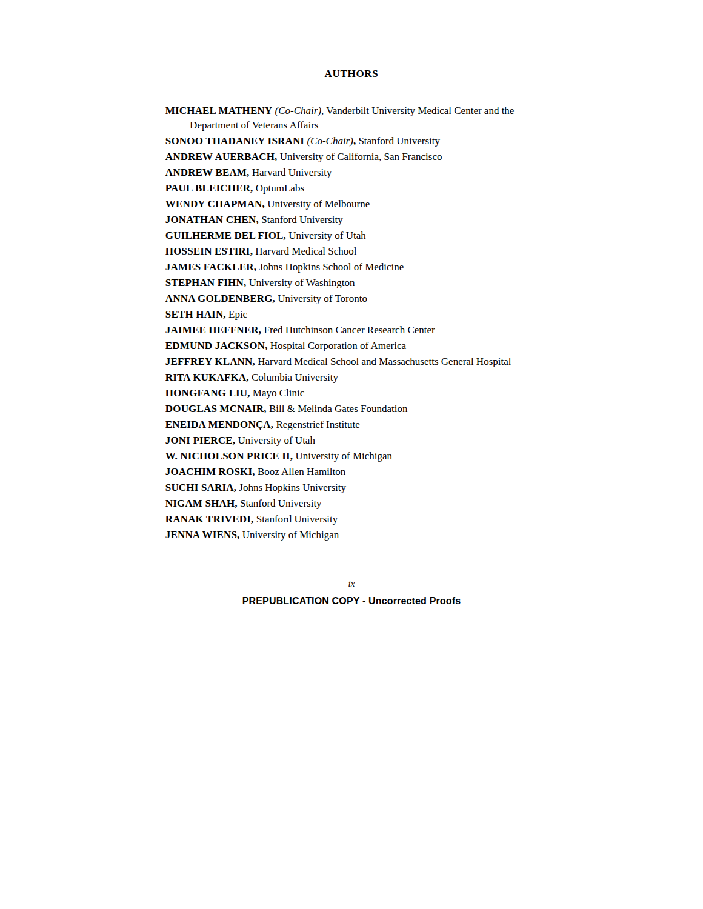AUTHORS
Michael Matheny (Co-Chair), Vanderbilt University Medical Center and the Department of Veterans Affairs
Sonoo Thadaney Israni (Co-Chair), Stanford University
Andrew Auerbach, University of California, San Francisco
Andrew Beam, Harvard University
Paul Bleicher, OptumLabs
Wendy Chapman, University of Melbourne
Jonathan Chen, Stanford University
Guilherme Del Fiol, University of Utah
Hossein Estiri, Harvard Medical School
James Fackler, Johns Hopkins School of Medicine
Stephan Fihn, University of Washington
Anna Goldenberg, University of Toronto
Seth Hain, Epic
Jaimee Heffner, Fred Hutchinson Cancer Research Center
Edmund Jackson, Hospital Corporation of America
Jeffrey Klann, Harvard Medical School and Massachusetts General Hospital
Rita Kukafka, Columbia University
Hongfang Liu, Mayo Clinic
Douglas McNair, Bill & Melinda Gates Foundation
Eneida Mendonça, Regenstrief Institute
Joni Pierce, University of Utah
W. Nicholson Price II, University of Michigan
Joachim Roski, Booz Allen Hamilton
Suchi Saria, Johns Hopkins University
Nigam Shah, Stanford University
Ranak Trivedi, Stanford University
Jenna Wiens, University of Michigan
ix
PREPUBLICATION COPY - Uncorrected Proofs